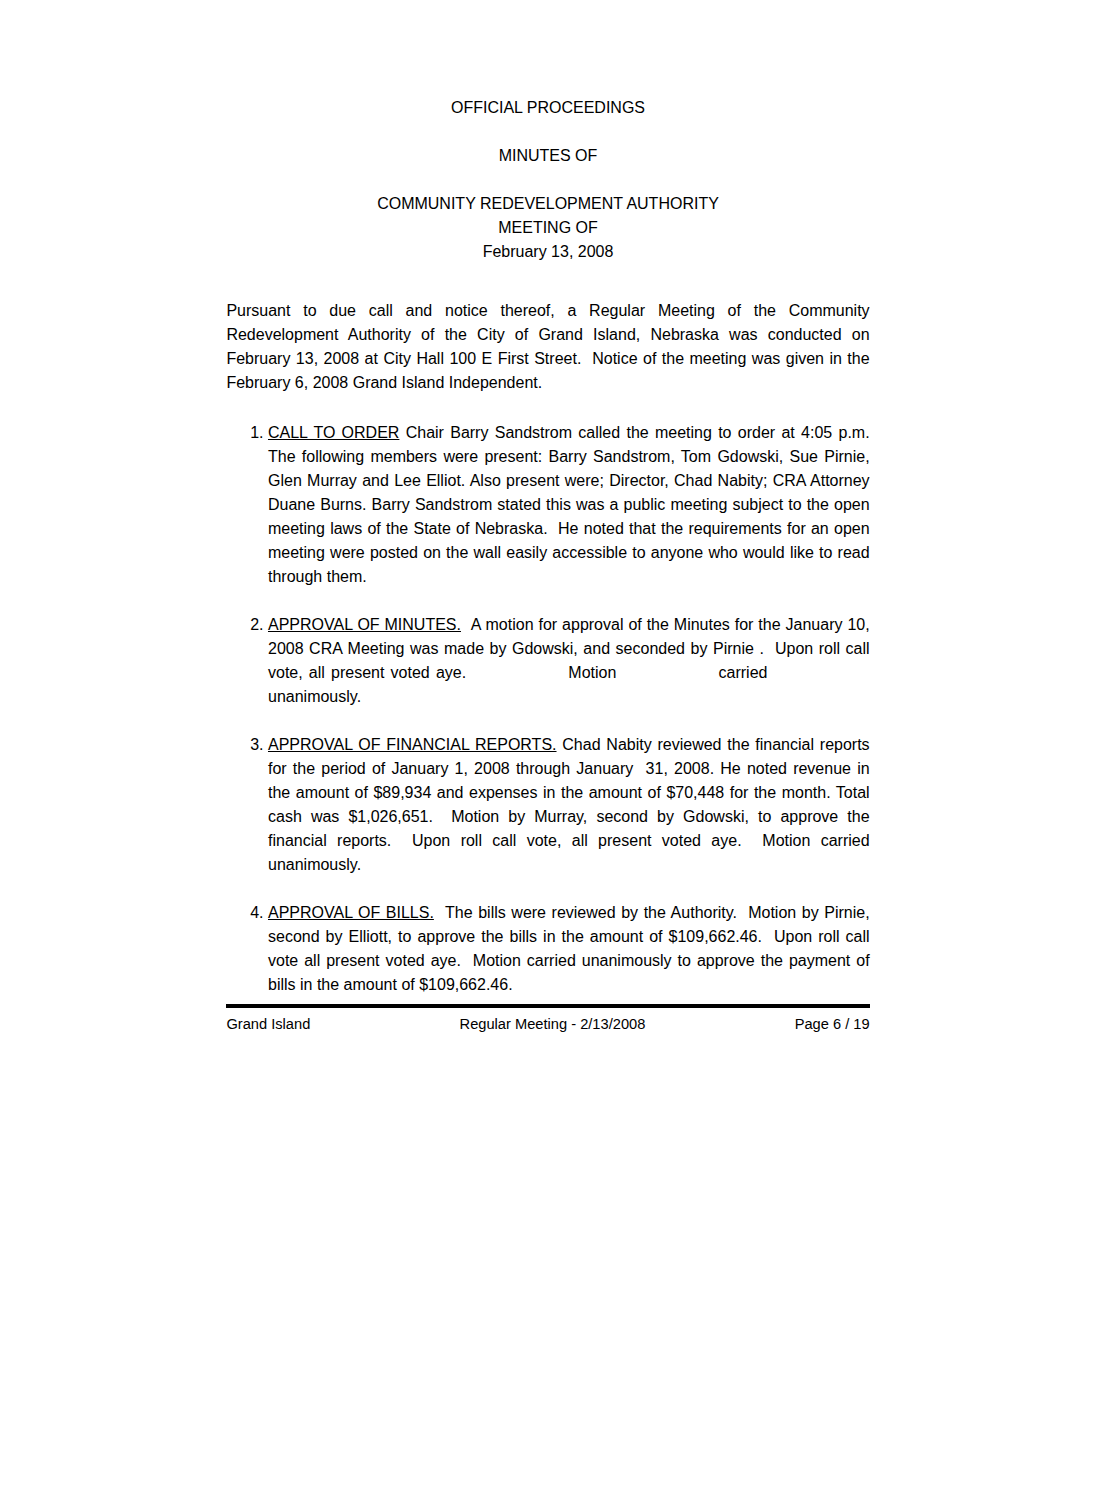OFFICIAL PROCEEDINGS
MINUTES OF
COMMUNITY REDEVELOPMENT AUTHORITY
MEETING OF
February 13, 2008
Pursuant to due call and notice thereof, a Regular Meeting of the Community Redevelopment Authority of the City of Grand Island, Nebraska was conducted on February 13, 2008 at City Hall 100 E First Street. Notice of the meeting was given in the February 6, 2008 Grand Island Independent.
CALL TO ORDER Chair Barry Sandstrom called the meeting to order at 4:05 p.m. The following members were present: Barry Sandstrom, Tom Gdowski, Sue Pirnie, Glen Murray and Lee Elliot. Also present were; Director, Chad Nabity; CRA Attorney Duane Burns. Barry Sandstrom stated this was a public meeting subject to the open meeting laws of the State of Nebraska. He noted that the requirements for an open meeting were posted on the wall easily accessible to anyone who would like to read through them.
APPROVAL OF MINUTES. A motion for approval of the Minutes for the January 10, 2008 CRA Meeting was made by Gdowski, and seconded by Pirnie . Upon roll call vote, all present voted aye. Motion carried unanimously.
APPROVAL OF FINANCIAL REPORTS. Chad Nabity reviewed the financial reports for the period of January 1, 2008 through January 31, 2008. He noted revenue in the amount of $89,934 and expenses in the amount of $70,448 for the month. Total cash was $1,026,651. Motion by Murray, second by Gdowski, to approve the financial reports. Upon roll call vote, all present voted aye. Motion carried unanimously.
APPROVAL OF BILLS. The bills were reviewed by the Authority. Motion by Pirnie, second by Elliott, to approve the bills in the amount of $109,662.46. Upon roll call vote all present voted aye. Motion carried unanimously to approve the payment of bills in the amount of $109,662.46.
Grand Island
Regular Meeting - 2/13/2008
Page 6 / 19